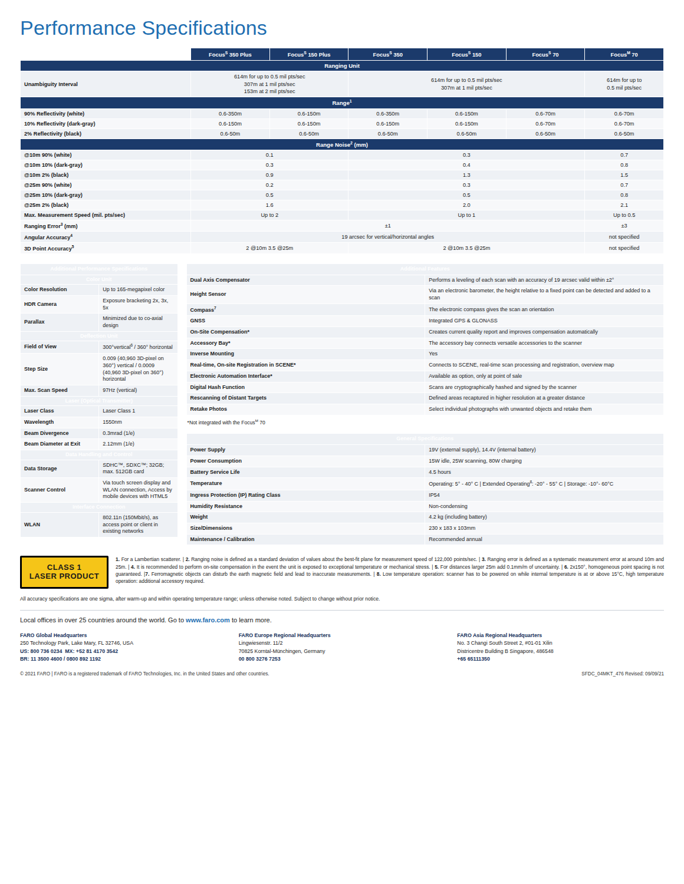Performance Specifications
| | Focus S 350 Plus | Focus S 150 Plus | Focus S 350 | Focus S 150 | Focus S 70 | Focus M 70 |
| --- | --- | --- | --- | --- | --- | --- |
| Ranging Unit |
| Unambiguity Interval | 614m for up to 0.5 mil pts/sec 307m at 1 mil pts/sec 153m at 2 mil pts/sec | 614m for up to 0.5 mil pts/sec 307m at 1 mil pts/sec | 614m for up to 0.5 mil pts/sec |
| Range 1 |
| 90% Reflectivity (white) | 0.6-350m | 0.6-150m | 0.6-350m | 0.6-150m | 0.6-70m | 0.6-70m |
| 10% Reflectivity (dark-gray) | 0.6-150m | 0.6-150m | 0.6-150m | 0.6-150m | 0.6-70m | 0.6-70m |
| 2% Reflectivity (black) | 0.6-50m | 0.6-50m | 0.6-50m | 0.6-50m | 0.6-50m | 0.6-50m |
| Range Noise 2 (mm) |
| @10m 90% (white) | 0.1 | 0.3 | 0.7 |
| @10m 10% (dark-gray) | 0.3 | 0.4 | 0.8 |
| @10m 2% (black) | 0.9 | 1.3 | 1.5 |
| @25m 90% (white) | 0.2 | 0.3 | 0.7 |
| @25m 10% (dark-gray) | 0.5 | 0.5 | 0.8 |
| @25m 2% (black) | 1.6 | 2.0 | 2.1 |
| Max. Measurement Speed (mil. pts/sec) | Up to 2 | Up to 1 | Up to 0.5 |
| Ranging Error 3 (mm) | ±1 | ±3 |
| Angular Accuracy 4 | 19 arcsec for vertical/horizontal angles | not specified |
| 3D Point Accuracy 5 | 2 @10m 3.5 @25m | 2 @10m 3.5 @25m | not specified |
| Additional Performance Specifications |
| Color Unit |
| Color Resolution | Up to 165-megapixel color |
| HDR Camera | Exposure bracketing 2x, 3x, 5x |
| Parallax | Minimized due to co-axial design |
| Deflection Unit |
| Field of View | 300°vertical 6 / 360° horizontal |
| Step Size | 0.009 (40,960 3D-pixel on 360°) vertical / 0.0009 (40,960 3D-pixel on 360°) horizontal |
| Max. Scan Speed | 97Hz (vertical) |
| Laser (Optical Transmitter) |
| Laser Class | Laser Class 1 |
| Wavelength | 1550nm |
| Beam Divergence | 0.3mrad (1/e) |
| Beam Diameter at Exit | 2.12mm (1/e) |
| Data Handling and Control |
| Data Storage | SDHC™, SDXC™; 32GB; max. 512GB card |
| Scanner Control | Via touch screen display and WLAN connection, Access by mobile devices with HTML5 |
| Interface Connection |
| WLAN | 802.11n (150Mbit/s), as access point or client in existing networks |
| Additional Features |
| Dual Axis Compensator | Performs a leveling of each scan with an accuracy of 19 arcsec valid within ±2° |
| Height Sensor | Via an electronic barometer, the height relative to a fixed point can be detected and added to a scan |
| Compass 7 | The electronic compass gives the scan an orientation |
| GNSS | Integrated GPS & GLONASS |
| On-Site Compensation* | Creates current quality report and improves compensation automatically |
| Accessory Bay* | The accessory bay connects versatile accessories to the scanner |
| Inverse Mounting | Yes |
| Real-time, On-site Registration in SCENE* | Connects to SCENE, real-time scan processing and registration, overview map |
| Electronic Automation Interface* | Available as option, only at point of sale |
| Digital Hash Function | Scans are cryptographically hashed and signed by the scanner |
| Rescanning of Distant Targets | Defined areas recaptured in higher resolution at a greater distance |
| Retake Photos | Select individual photographs with unwanted objects and retake them |
*Not integrated with the FocusM 70
| General Specifications |
| Power Supply | 19V (external supply), 14.4V (internal battery) |
| Power Consumption | 15W idle, 25W scanning, 80W charging |
| Battery Service Life | 4.5 hours |
| Temperature | Operating: 5° - 40° C / Extended Operating 8 : -20° - 55° C / Storage: -10°- 60°C |
| Ingress Protection (IP) Rating Class | IP54 |
| Humidity Resistance | Non-condensing |
| Weight | 4.2 kg (including battery) |
| Size/Dimensions | 230 x 183 x 103mm |
| Maintenance / Calibration | Recommended annual |
CLASS 1
LASER PRODUCT
1. For a Lambertian scatterer. | 2. Ranging noise is defined as a standard deviation of values about the best-fit plane for measurement speed of 122,000 points/sec. | 3. Ranging error is defined as a systematic measurement error at around 10m and 25m. | 4. It is recommended to perform on-site compensation in the event the unit is exposed to exceptional temperature or mechanical stress. | 5. For distances larger 25m add 0.1mm/m of uncertainty. | 6. 2x150°, homogeneous point spacing is not guaranteed. |7. Ferromagnetic objects can disturb the earth magnetic field and lead to inaccurate measurements. | 8. Low temperature operation: scanner has to be powered on while internal temperature is at or above 15°C, high temperature operation: additional accessory required.
All accuracy specifications are one sigma, after warm-up and within operating temperature range; unless otherwise noted. Subject to change without prior notice.
Local offices in over 25 countries around the world. Go to www.faro.com to learn more.
FARO Global Headquarters
250 Technology Park, Lake Mary, FL 32746, USA
US: 800 736 0234 MX: +52 81 4170 3542
BR: 11 3500 4600 / 0800 892 1192
FARO Europe Regional Headquarters
Lingwiesenstr. 11/2
70825 Korntal-Münchingen, Germany
00 800 3276 7253
FARO Asia Regional Headquarters
No. 3 Changi South Street 2, #01-01 Xilin
Districentre Building B Singapore, 486548
+65 65111350
© 2021 FARO | FARO is a registered trademark of FARO Technologies, Inc. in the United States and other countries. SFDC_04MKT_476 Revised: 09/09/21